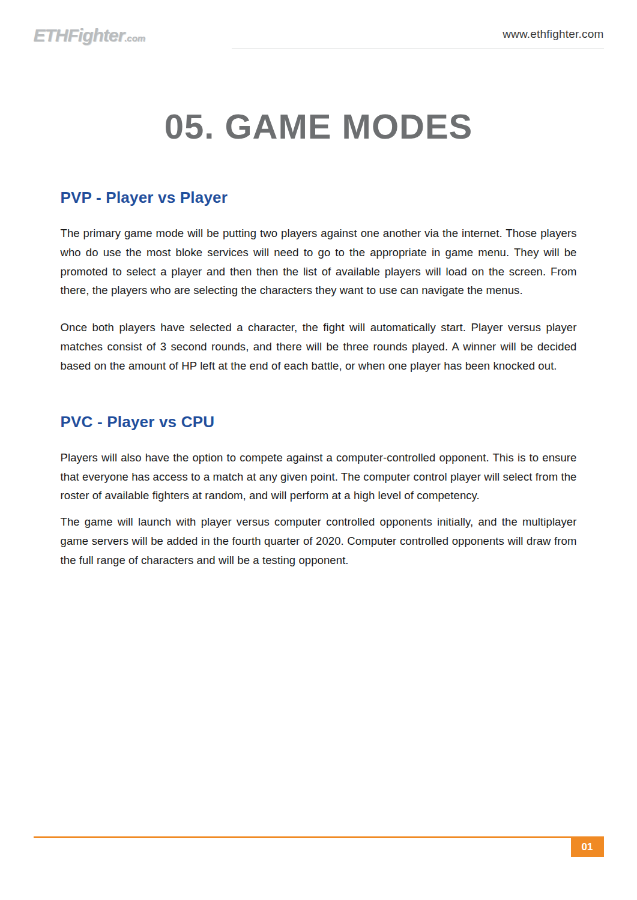ETHFighter.com
www.ethfighter.com
05. GAME MODES
PVP - Player vs Player
The primary game mode will be putting two players against one another via the internet. Those players who do use the most bloke services will need to go to the appropriate in game menu. They will be promoted to select a player and then then the list of available players will load on the screen. From there, the players who are selecting the characters they want to use can navigate the menus.
Once both players have selected a character, the fight will automatically start. Player versus player matches consist of 3 second rounds, and there will be three rounds played. A winner will be decided based on the amount of HP left at the end of each battle, or when one player has been knocked out.
PVC - Player vs CPU
Players will also have the option to compete against a computer-controlled opponent. This is to ensure that everyone has access to a match at any given point. The computer control player will select from the roster of available fighters at random, and will perform at a high level of competency.
The game will launch with player versus computer controlled opponents initially, and the multiplayer game servers will be added in the fourth quarter of 2020. Computer controlled opponents will draw from the full range of characters and will be a testing opponent.
01